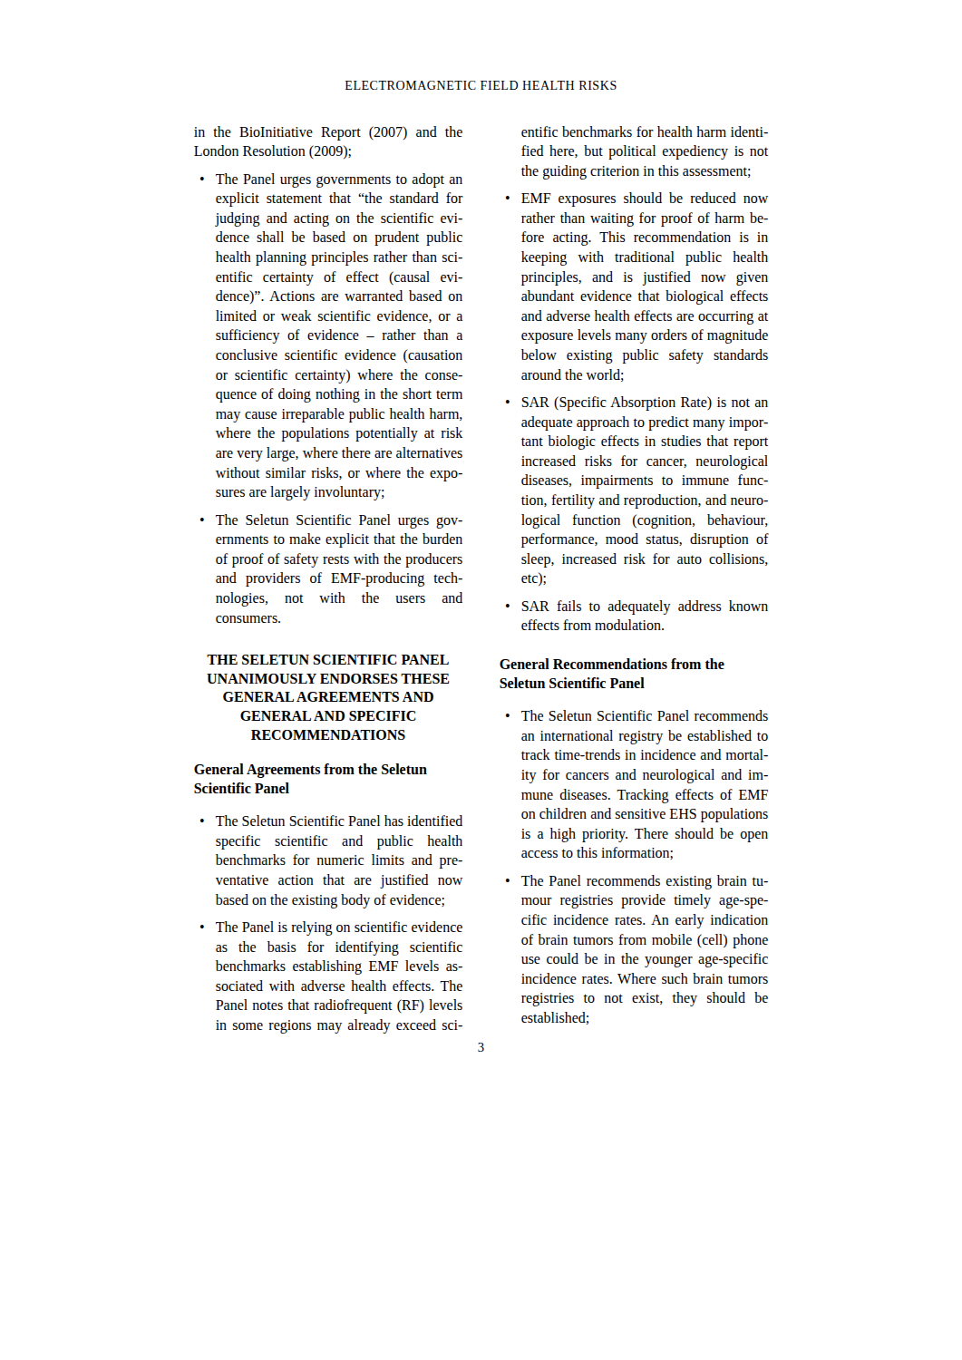ELECTROMAGNETIC FIELD HEALTH RISKS
in the BioInitiative Report (2007) and the London Resolution (2009);
The Panel urges governments to adopt an explicit statement that “the standard for judging and acting on the scientific evidence shall be based on prudent public health planning principles rather than scientific certainty of effect (causal evidence)”. Actions are warranted based on limited or weak scientific evidence, or a sufficiency of evidence – rather than a conclusive scientific evidence (causation or scientific certainty) where the consequence of doing nothing in the short term may cause irreparable public health harm, where the populations potentially at risk are very large, where there are alternatives without similar risks, or where the exposures are largely involuntary;
The Seletun Scientific Panel urges governments to make explicit that the burden of proof of safety rests with the producers and providers of EMF-producing technologies, not with the users and consumers.
The Seletun Scientific Panel unanimously endorses these general agreements and general and specific recommendations
General Agreements from the Seletun Scientific Panel
The Seletun Scientific Panel has identified specific scientific and public health benchmarks for numeric limits and preventative action that are justified now based on the existing body of evidence;
The Panel is relying on scientific evidence as the basis for identifying scientific benchmarks establishing EMF levels associated with adverse health effects. The Panel notes that radiofrequent (RF) levels in some regions may already exceed scientific benchmarks for health harm identified here, but political expediency is not the guiding criterion in this assessment;
EMF exposures should be reduced now rather than waiting for proof of harm before acting. This recommendation is in keeping with traditional public health principles, and is justified now given abundant evidence that biological effects and adverse health effects are occurring at exposure levels many orders of magnitude below existing public safety standards around the world;
SAR (Specific Absorption Rate) is not an adequate approach to predict many important biologic effects in studies that report increased risks for cancer, neurological diseases, impairments to immune function, fertility and reproduction, and neurological function (cognition, behaviour, performance, mood status, disruption of sleep, increased risk for auto collisions, etc);
SAR fails to adequately address known effects from modulation.
General Recommendations from the Seletun Scientific Panel
The Seletun Scientific Panel recommends an international registry be established to track time-trends in incidence and mortality for cancers and neurological and immune diseases. Tracking effects of EMF on children and sensitive EHS populations is a high priority. There should be open access to this information;
The Panel recommends existing brain tumour registries provide timely age-specific incidence rates. An early indication of brain tumors from mobile (cell) phone use could be in the younger age-specific incidence rates. Where such brain tumors registries to not exist, they should be established;
3